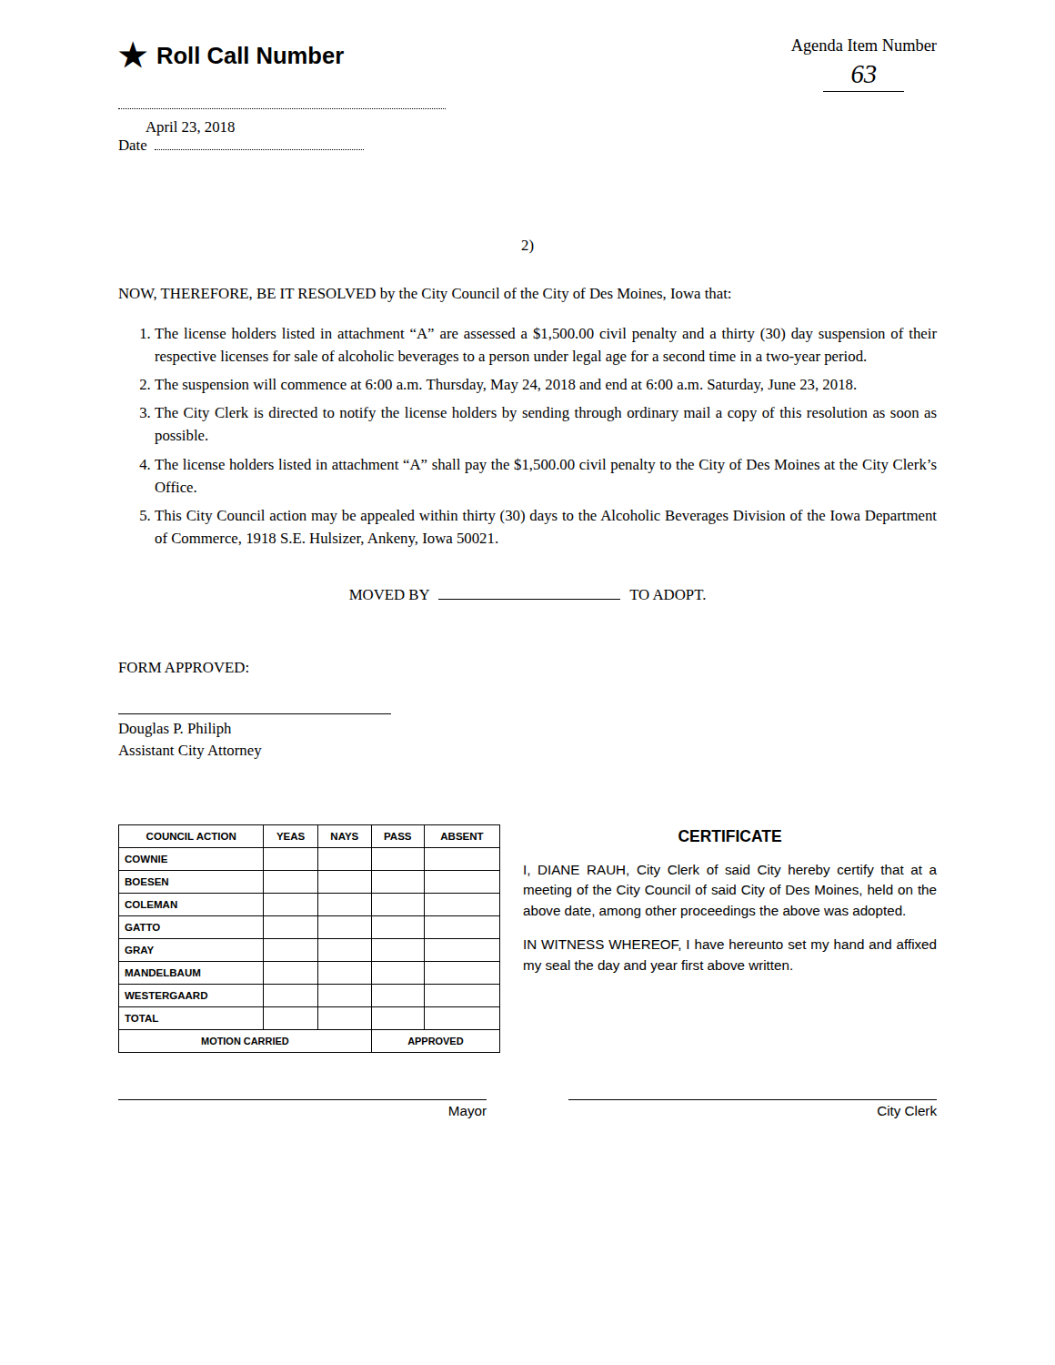★Roll Call Number
Agenda Item Number
63
April 23, 2018
Date
2)
NOW, THEREFORE, BE IT RESOLVED by the City Council of the City of Des Moines, Iowa that:
The license holders listed in attachment “A” are assessed a $1,500.00 civil penalty and a thirty (30) day suspension of their respective licenses for sale of alcoholic beverages to a person under legal age for a second time in a two-year period.
The suspension will commence at 6:00 a.m. Thursday, May 24, 2018 and end at 6:00 a.m. Saturday, June 23, 2018.
The City Clerk is directed to notify the license holders by sending through ordinary mail a copy of this resolution as soon as possible.
The license holders listed in attachment “A” shall pay the $1,500.00 civil penalty to the City of Des Moines at the City Clerk’s Office.
This City Council action may be appealed within thirty (30) days to the Alcoholic Beverages Division of the Iowa Department of Commerce, 1918 S.E. Hulsizer, Ankeny, Iowa 50021.
MOVED BY TO ADOPT.
FORM APPROVED:
Douglas P. Philiph
Assistant City Attorney
| COUNCIL ACTION | YEAS | NAYS | PASS | ABSENT |
| --- | --- | --- | --- | --- |
| COWNIE | | | | |
| BOESEN | | | | |
| COLEMAN | | | | |
| GATTO | | | | |
| GRAY | | | | |
| MANDELBAUM | | | | |
| WESTERGAARD | | | | |
| TOTAL | | | | |
| MOTION CARRIED | APPROVED |
CERTIFICATE
I, DIANE RAUH, City Clerk of said City hereby certify that at a meeting of the City Council of said City of Des Moines, held on the above date, among other proceedings the above was adopted.
IN WITNESS WHEREOF, I have hereunto set my hand and affixed my seal the day and year first above written.
Mayor
City Clerk